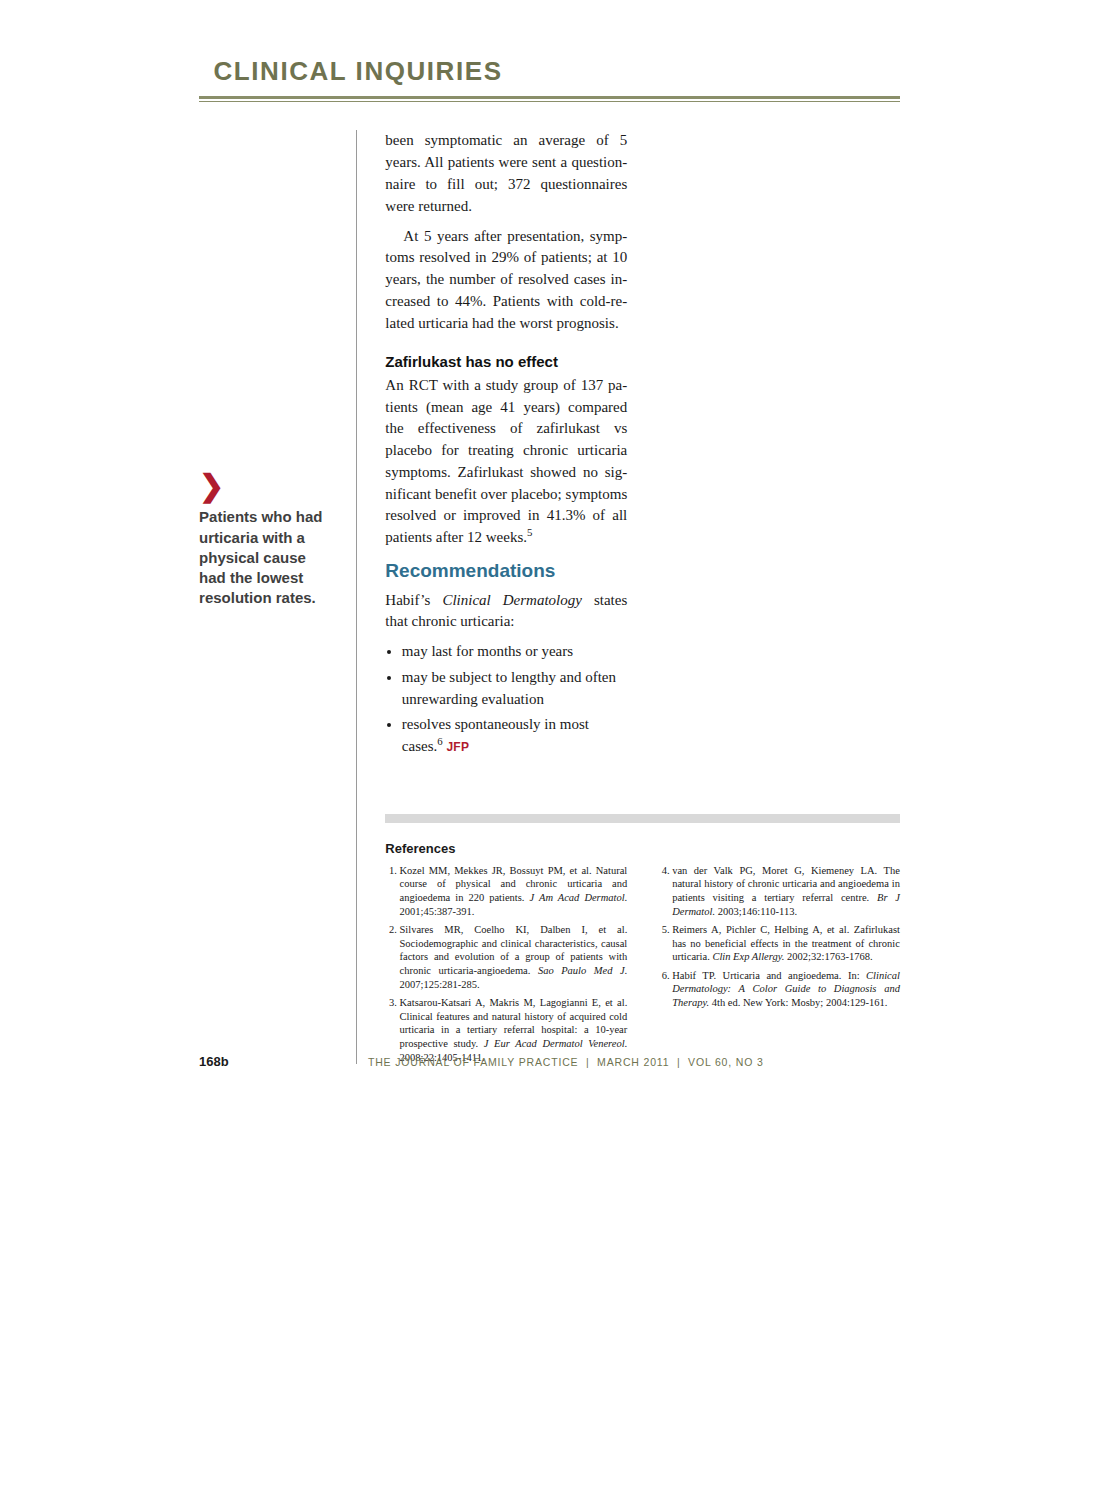Clinical Inquiries
❯
Patients who had urticaria with a physical cause had the lowest resolution rates.
been symptomatic an average of 5 years. All patients were sent a questionnaire to fill out; 372 questionnaires were returned.
At 5 years after presentation, symptoms resolved in 29% of patients; at 10 years, the number of resolved cases increased to 44%. Patients with cold-related urticaria had the worst prognosis.
Zafirlukast has no effect
An RCT with a study group of 137 patients (mean age 41 years) compared the effectiveness of zafirlukast vs placebo for treating chronic urticaria symptoms. Zafirlukast showed no significant benefit over placebo; symptoms resolved or improved in 41.3% of all patients after 12 weeks.5
Recommendations
Habif’s Clinical Dermatology states that chronic urticaria:
may last for months or years
may be subject to lengthy and often unrewarding evaluation
resolves spontaneously in most cases.6 JFP
References
Kozel MM, Mekkes JR, Bossuyt PM, et al. Natural course of physical and chronic urticaria and angioedema in 220 patients. J Am Acad Dermatol. 2001;45:387-391.
Silvares MR, Coelho KI, Dalben I, et al. Sociodemographic and clinical characteristics, causal factors and evolution of a group of patients with chronic urticaria-angioedema. Sao Paulo Med J. 2007;125:281-285.
Katsarou-Katsari A, Makris M, Lagogianni E, et al. Clinical features and natural history of acquired cold urticaria in a tertiary referral hospital: a 10-year prospective study. J Eur Acad Dermatol Venereol. 2008;22:1405-1411.
van der Valk PG, Moret G, Kiemeney LA. The natural history of chronic urticaria and angioedema in patients visiting a tertiary referral centre. Br J Dermatol. 2003;146:110-113.
Reimers A, Pichler C, Helbing A, et al. Zafirlukast has no beneficial effects in the treatment of chronic urticaria. Clin Exp Allergy. 2002;32:1763-1768.
Habif TP. Urticaria and angioedema. In: Clinical Dermatology: A Color Guide to Diagnosis and Therapy. 4th ed. New York: Mosby; 2004:129-161.
168b
The Journal of Family Practice | March 2011 | Vol 60, No 3